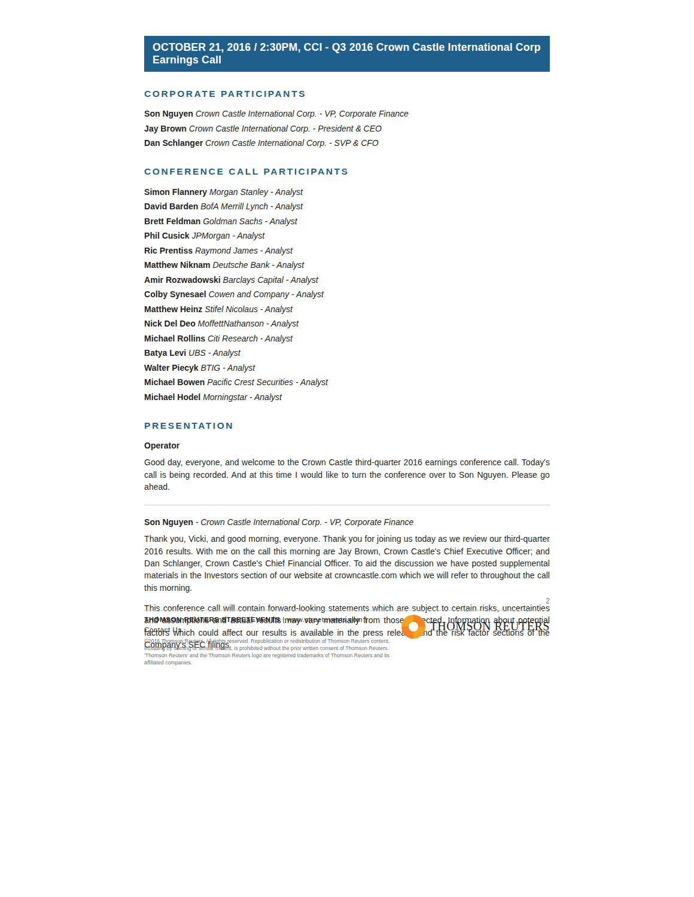OCTOBER 21, 2016 / 2:30PM, CCI - Q3 2016 Crown Castle International Corp Earnings Call
Corporate Participants
Son Nguyen Crown Castle International Corp. - VP, Corporate Finance
Jay Brown Crown Castle International Corp. - President & CEO
Dan Schlanger Crown Castle International Corp. - SVP & CFO
Conference Call Participants
Simon Flannery Morgan Stanley - Analyst
David Barden BofA Merrill Lynch - Analyst
Brett Feldman Goldman Sachs - Analyst
Phil Cusick JPMorgan - Analyst
Ric Prentiss Raymond James - Analyst
Matthew Niknam Deutsche Bank - Analyst
Amir Rozwadowski Barclays Capital - Analyst
Colby Synesael Cowen and Company - Analyst
Matthew Heinz Stifel Nicolaus - Analyst
Nick Del Deo MoffettNathanson - Analyst
Michael Rollins Citi Research - Analyst
Batya Levi UBS - Analyst
Walter Piecyk BTIG - Analyst
Michael Bowen Pacific Crest Securities - Analyst
Michael Hodel Morningstar - Analyst
Presentation
Operator
Good day, everyone, and welcome to the Crown Castle third-quarter 2016 earnings conference call. Today's call is being recorded. And at this time I would like to turn the conference over to Son Nguyen. Please go ahead.
Son Nguyen - Crown Castle International Corp. - VP, Corporate Finance
Thank you, Vicki, and good morning, everyone. Thank you for joining us today as we review our third-quarter 2016 results. With me on the call this morning are Jay Brown, Crown Castle's Chief Executive Officer; and Dan Schlanger, Crown Castle's Chief Financial Officer. To aid the discussion we have posted supplemental materials in the Investors section of our website at crowncastle.com which we will refer to throughout the call this morning.
This conference call will contain forward-looking statements which are subject to certain risks, uncertainties and assumptions and actual results may vary materially from those expected. Information about potential factors which could affect our results is available in the press release and the risk factor sections of the Company's SEC filings.
2
THOMSON REUTERS STREETEVENTS | www.streetevents.com | Contact Us
©2016 Thomson Reuters. All rights reserved. Republication or redistribution of Thomson Reuters content, including by framing or similar means, is prohibited without the prior written consent of Thomson Reuters. 'Thomson Reuters' and the Thomson Reuters logo are registered trademarks of Thomson Reuters and its affiliated companies.
THOMSON REUTERS